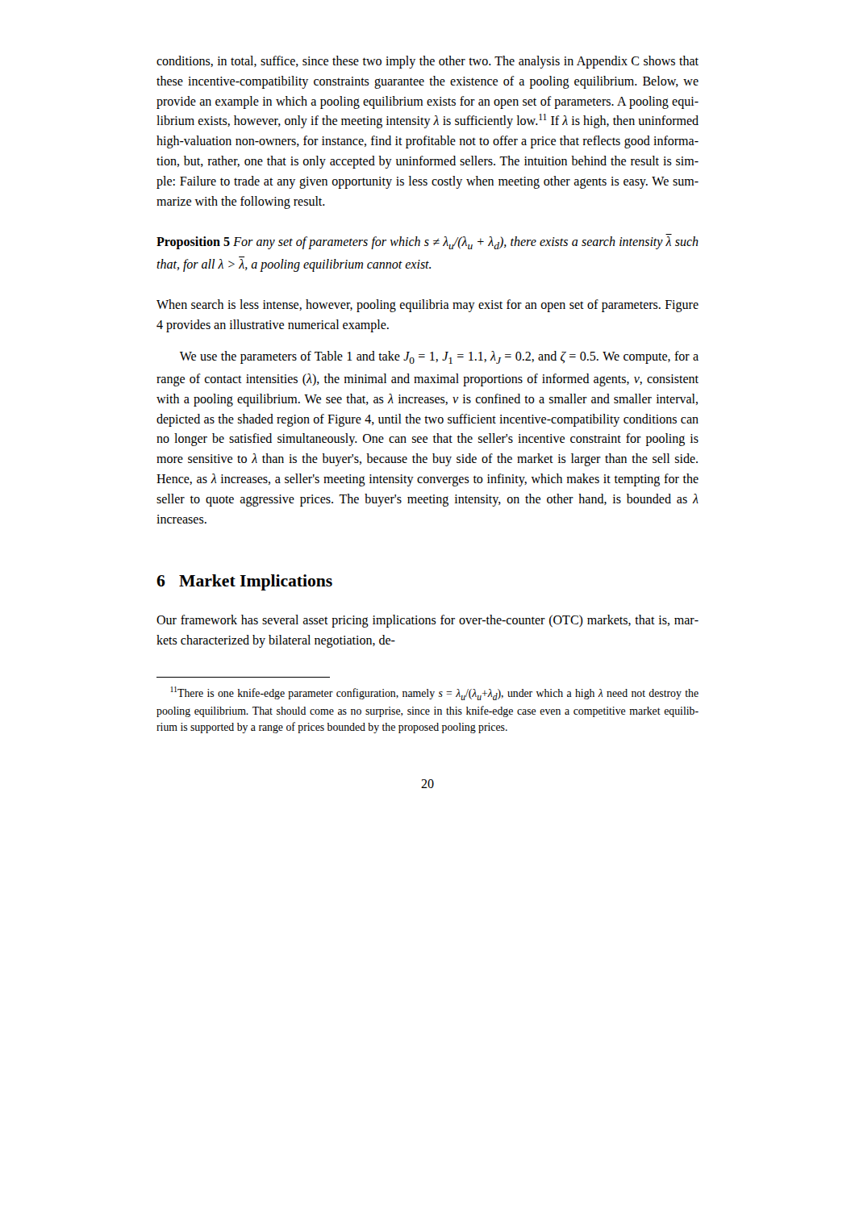conditions, in total, suffice, since these two imply the other two. The analysis in Appendix C shows that these incentive-compatibility constraints guarantee the existence of a pooling equilibrium. Below, we provide an example in which a pooling equilibrium exists for an open set of parameters. A pooling equilibrium exists, however, only if the meeting intensity λ is sufficiently low.11 If λ is high, then uninformed high-valuation non-owners, for instance, find it profitable not to offer a price that reflects good information, but, rather, one that is only accepted by uninformed sellers. The intuition behind the result is simple: Failure to trade at any given opportunity is less costly when meeting other agents is easy. We summarize with the following result.
Proposition 5 For any set of parameters for which s ≠ λu/(λu + λd), there exists a search intensity λ such that, for all λ > λ, a pooling equilibrium cannot exist.
When search is less intense, however, pooling equilibria may exist for an open set of parameters. Figure 4 provides an illustrative numerical example.
We use the parameters of Table 1 and take J0 = 1, J1 = 1.1, λJ = 0.2, and ζ = 0.5. We compute, for a range of contact intensities (λ), the minimal and maximal proportions of informed agents, ν, consistent with a pooling equilibrium. We see that, as λ increases, ν is confined to a smaller and smaller interval, depicted as the shaded region of Figure 4, until the two sufficient incentive-compatibility conditions can no longer be satisfied simultaneously. One can see that the seller's incentive constraint for pooling is more sensitive to λ than is the buyer's, because the buy side of the market is larger than the sell side. Hence, as λ increases, a seller's meeting intensity converges to infinity, which makes it tempting for the seller to quote aggressive prices. The buyer's meeting intensity, on the other hand, is bounded as λ increases.
6 Market Implications
Our framework has several asset pricing implications for over-the-counter (OTC) markets, that is, markets characterized by bilateral negotiation, de-
11There is one knife-edge parameter configuration, namely s = λu/(λu+λd), under which a high λ need not destroy the pooling equilibrium. That should come as no surprise, since in this knife-edge case even a competitive market equilibrium is supported by a range of prices bounded by the proposed pooling prices.
20